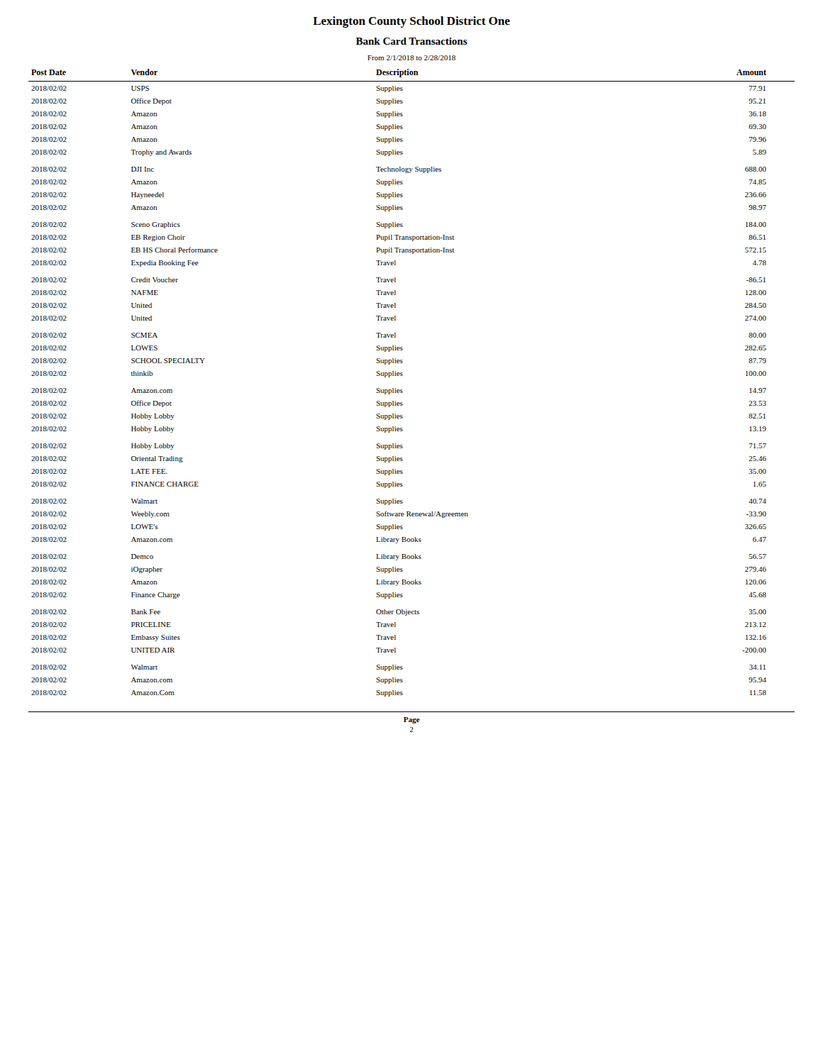Lexington County School District One
Bank Card Transactions
From 2/1/2018 to 2/28/2018
| Post Date | Vendor | Description | Amount |
| --- | --- | --- | --- |
| 2018/02/02 | USPS | Supplies | 77.91 |
| 2018/02/02 | Office Depot | Supplies | 95.21 |
| 2018/02/02 | Amazon | Supplies | 36.18 |
| 2018/02/02 | Amazon | Supplies | 69.30 |
| 2018/02/02 | Amazon | Supplies | 79.96 |
| 2018/02/02 | Trophy and Awards | Supplies | 5.89 |
| 2018/02/02 | DJI Inc | Technology Supplies | 688.00 |
| 2018/02/02 | Amazon | Supplies | 74.85 |
| 2018/02/02 | Hayneedel | Supplies | 236.66 |
| 2018/02/02 | Amazon | Supplies | 98.97 |
| 2018/02/02 | Sceno Graphics | Supplies | 184.00 |
| 2018/02/02 | EB Region Choir | Pupil Transportation-Inst | 86.51 |
| 2018/02/02 | EB HS Choral Performance | Pupil Transportation-Inst | 572.15 |
| 2018/02/02 | Expedia Booking Fee | Travel | 4.78 |
| 2018/02/02 | Credit Voucher | Travel | -86.51 |
| 2018/02/02 | NAFME | Travel | 128.00 |
| 2018/02/02 | United | Travel | 284.50 |
| 2018/02/02 | United | Travel | 274.00 |
| 2018/02/02 | SCMEA | Travel | 80.00 |
| 2018/02/02 | LOWES | Supplies | 282.65 |
| 2018/02/02 | SCHOOL SPECIALTY | Supplies | 87.79 |
| 2018/02/02 | thinkib | Supplies | 100.00 |
| 2018/02/02 | Amazon.com | Supplies | 14.97 |
| 2018/02/02 | Office Depot | Supplies | 23.53 |
| 2018/02/02 | Hobby Lobby | Supplies | 82.51 |
| 2018/02/02 | Hobby Lobby | Supplies | 13.19 |
| 2018/02/02 | Hobby Lobby | Supplies | 71.57 |
| 2018/02/02 | Oriental Trading | Supplies | 25.46 |
| 2018/02/02 | LATE FEE. | Supplies | 35.00 |
| 2018/02/02 | FINANCE CHARGE | Supplies | 1.65 |
| 2018/02/02 | Walmart | Supplies | 40.74 |
| 2018/02/02 | Weebly.com | Software Renewal/Agreemen | -33.90 |
| 2018/02/02 | LOWE's | Supplies | 326.65 |
| 2018/02/02 | Amazon.com | Library Books | 6.47 |
| 2018/02/02 | Demco | Library Books | 56.57 |
| 2018/02/02 | iOgrapher | Supplies | 279.46 |
| 2018/02/02 | Amazon | Library Books | 120.06 |
| 2018/02/02 | Finance Charge | Supplies | 45.68 |
| 2018/02/02 | Bank Fee | Other Objects | 35.00 |
| 2018/02/02 | PRICELINE | Travel | 213.12 |
| 2018/02/02 | Embassy Suites | Travel | 132.16 |
| 2018/02/02 | UNITED AIR | Travel | -200.00 |
| 2018/02/02 | Walmart | Supplies | 34.11 |
| 2018/02/02 | Amazon.com | Supplies | 95.94 |
| 2018/02/02 | Amazon.Com | Supplies | 11.58 |
Page 2